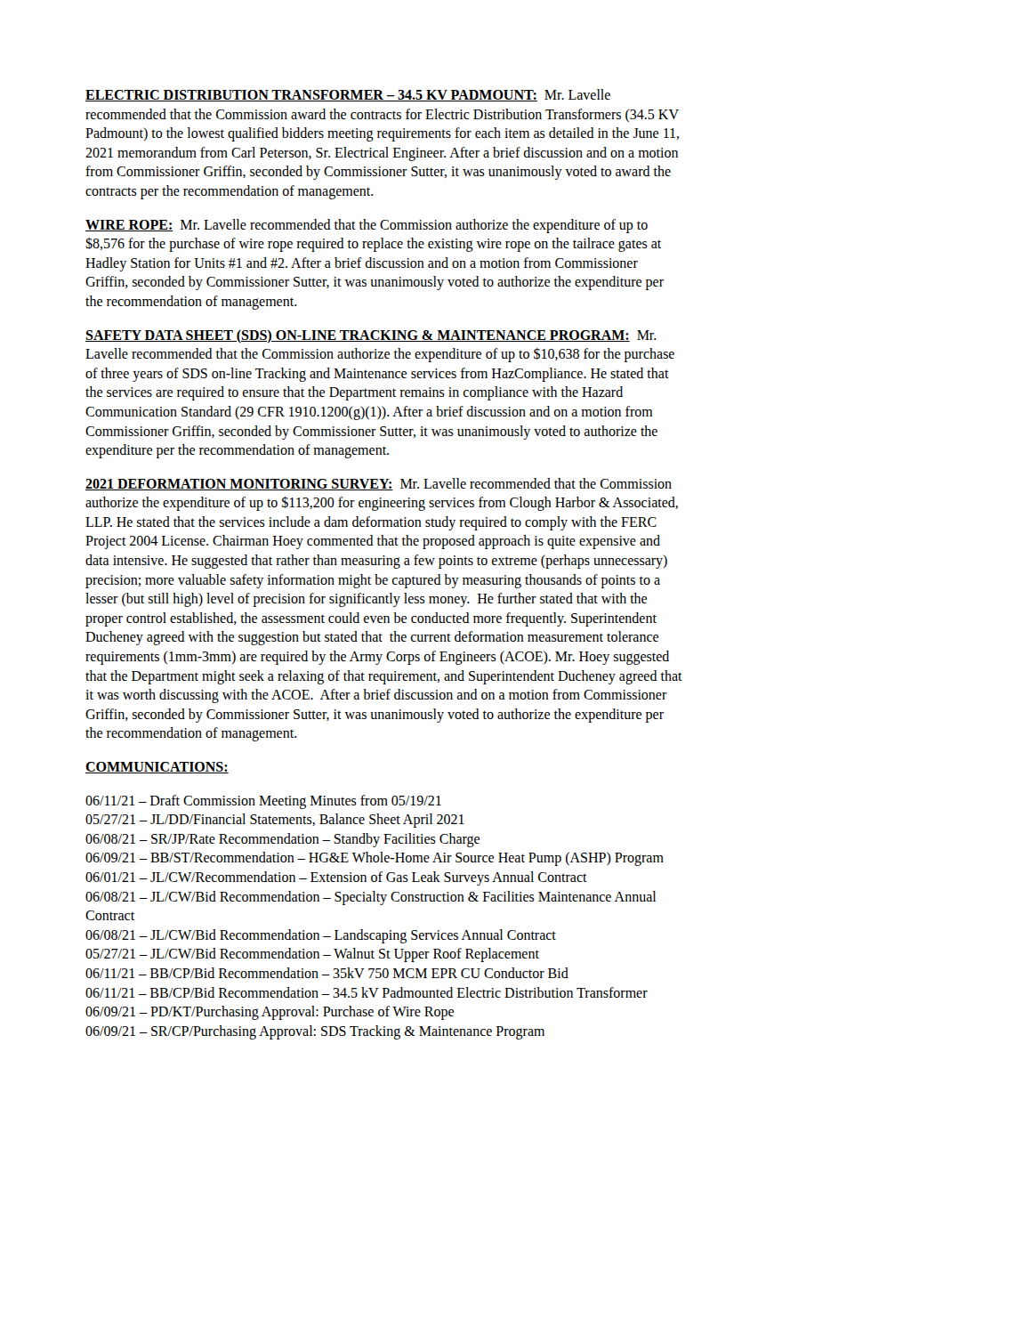ELECTRIC DISTRIBUTION TRANSFORMER – 34.5 KV PADMOUNT: Mr. Lavelle recommended that the Commission award the contracts for Electric Distribution Transformers (34.5 KV Padmount) to the lowest qualified bidders meeting requirements for each item as detailed in the June 11, 2021 memorandum from Carl Peterson, Sr. Electrical Engineer. After a brief discussion and on a motion from Commissioner Griffin, seconded by Commissioner Sutter, it was unanimously voted to award the contracts per the recommendation of management.
WIRE ROPE: Mr. Lavelle recommended that the Commission authorize the expenditure of up to $8,576 for the purchase of wire rope required to replace the existing wire rope on the tailrace gates at Hadley Station for Units #1 and #2. After a brief discussion and on a motion from Commissioner Griffin, seconded by Commissioner Sutter, it was unanimously voted to authorize the expenditure per the recommendation of management.
SAFETY DATA SHEET (SDS) ON-LINE TRACKING & MAINTENANCE PROGRAM: Mr. Lavelle recommended that the Commission authorize the expenditure of up to $10,638 for the purchase of three years of SDS on-line Tracking and Maintenance services from HazCompliance. He stated that the services are required to ensure that the Department remains in compliance with the Hazard Communication Standard (29 CFR 1910.1200(g)(1)). After a brief discussion and on a motion from Commissioner Griffin, seconded by Commissioner Sutter, it was unanimously voted to authorize the expenditure per the recommendation of management.
2021 DEFORMATION MONITORING SURVEY: Mr. Lavelle recommended that the Commission authorize the expenditure of up to $113,200 for engineering services from Clough Harbor & Associated, LLP. He stated that the services include a dam deformation study required to comply with the FERC Project 2004 License. Chairman Hoey commented that the proposed approach is quite expensive and data intensive. He suggested that rather than measuring a few points to extreme (perhaps unnecessary) precision; more valuable safety information might be captured by measuring thousands of points to a lesser (but still high) level of precision for significantly less money. He further stated that with the proper control established, the assessment could even be conducted more frequently. Superintendent Ducheney agreed with the suggestion but stated that the current deformation measurement tolerance requirements (1mm-3mm) are required by the Army Corps of Engineers (ACOE). Mr. Hoey suggested that the Department might seek a relaxing of that requirement, and Superintendent Ducheney agreed that it was worth discussing with the ACOE. After a brief discussion and on a motion from Commissioner Griffin, seconded by Commissioner Sutter, it was unanimously voted to authorize the expenditure per the recommendation of management.
COMMUNICATIONS:
06/11/21 – Draft Commission Meeting Minutes from 05/19/21
05/27/21 – JL/DD/Financial Statements, Balance Sheet April 2021
06/08/21 – SR/JP/Rate Recommendation – Standby Facilities Charge
06/09/21 – BB/ST/Recommendation – HG&E Whole-Home Air Source Heat Pump (ASHP) Program
06/01/21 – JL/CW/Recommendation – Extension of Gas Leak Surveys Annual Contract
06/08/21 – JL/CW/Bid Recommendation – Specialty Construction & Facilities Maintenance Annual Contract
06/08/21 – JL/CW/Bid Recommendation – Landscaping Services Annual Contract
05/27/21 – JL/CW/Bid Recommendation – Walnut St Upper Roof Replacement
06/11/21 – BB/CP/Bid Recommendation – 35kV 750 MCM EPR CU Conductor Bid
06/11/21 – BB/CP/Bid Recommendation – 34.5 kV Padmounted Electric Distribution Transformer
06/09/21 – PD/KT/Purchasing Approval: Purchase of Wire Rope
06/09/21 – SR/CP/Purchasing Approval: SDS Tracking & Maintenance Program